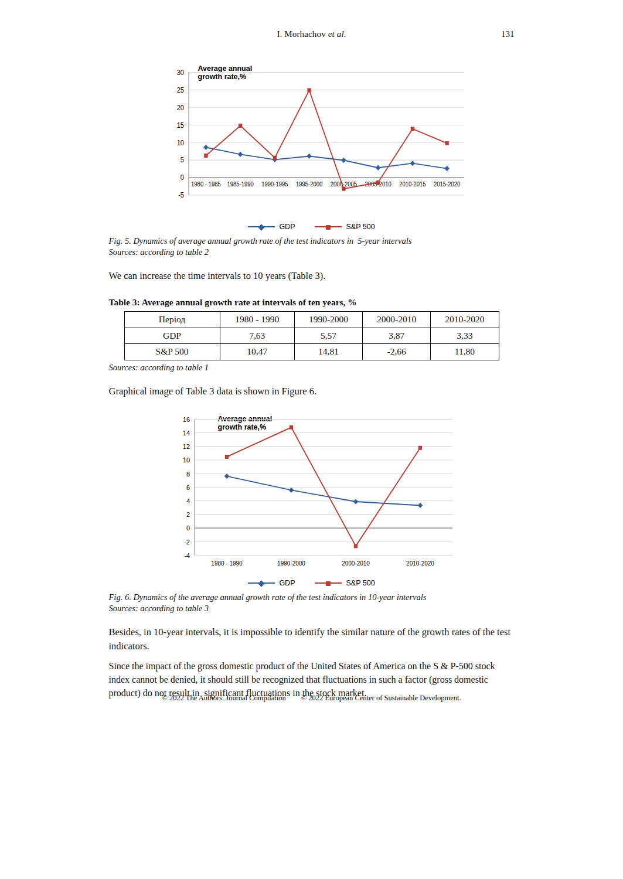I. Morhachov et al. 131
Average annual
growth rate,%
30 25 20 15 10 5 0 -5 1980 - 1985 1985-1990 1990-1995 1995-2000 2000-2005 2005-2010 2010-2015 2015-2020
GDP S&P 500
Fig. 5. Dynamics of average annual growth rate of the test indicators in 5-year intervals Sources: according to table 2
We can increase the time intervals to 10 years (Table 3).
Table 3: Average annual growth rate at intervals of ten years, %
| Період | 1980 - 1990 | 1990-2000 | 2000-2010 | 2010-2020 |
| GDP | 7,63 | 5,57 | 3,87 | 3,33 |
| S&P 500 | 10,47 | 14,81 | -2,66 | 11,80 |
Sources: according to table 1
Graphical image of Table 3 data is shown in Figure 6.
Average annual
growth rate,%
16 14 12 10 8 6 4 2 0 -2 -4 1980 - 1990 1990-2000 2000-2010 2010-2020
GDP S&P 500
Fig. 6. Dynamics of the average annual growth rate of the test indicators in 10-year intervals Sources: according to table 3
Besides, in 10-year intervals, it is impossible to identify the similar nature of the growth rates of the test indicators.
Since the impact of the gross domestic product of the United States of America on the S & P-500 stock index cannot be denied, it should still be recognized that fluctuations in such a factor (gross domestic product) do not result in significant fluctuations in the stock market.
© 2022 The Authors. Journal Compilation © 2022 European Center of Sustainable Development.